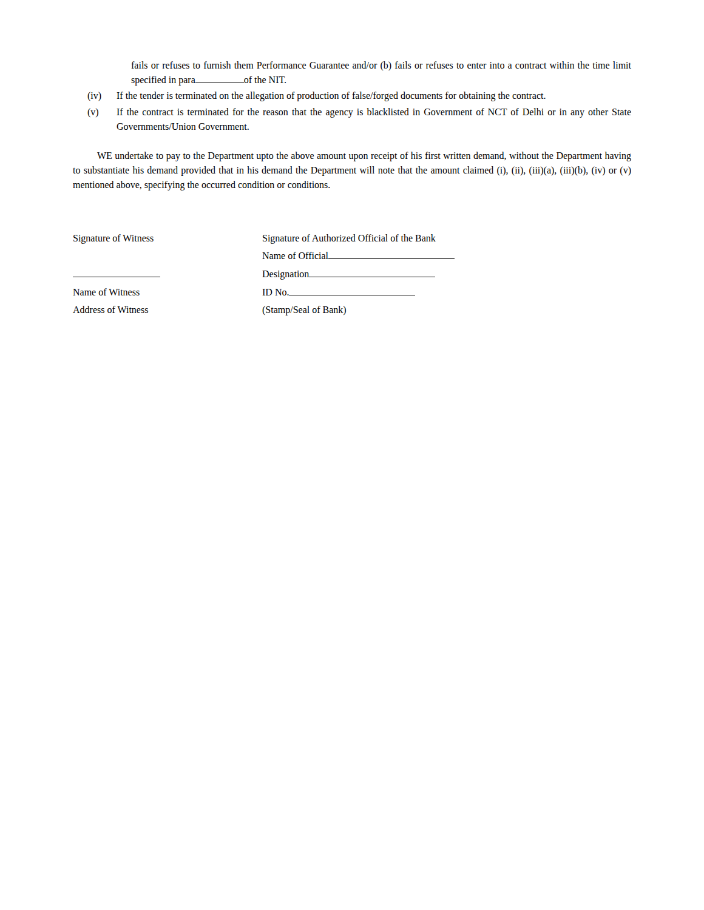fails or refuses to furnish them Performance Guarantee and/or (b) fails or refuses to enter into a contract within the time limit specified in para of the NIT.
(iv) If the tender is terminated on the allegation of production of false/forged documents for obtaining the contract.
(v) If the contract is terminated for the reason that the agency is blacklisted in Government of NCT of Delhi or in any other State Governments/Union Government.
WE undertake to pay to the Department upto the above amount upon receipt of his first written demand, without the Department having to substantiate his demand provided that in his demand the Department will note that the amount claimed (i), (ii), (iii)(a), (iii)(b), (iv) or (v) mentioned above, specifying the occurred condition or conditions.
Signature of Witness
Name of Witness
Address of Witness
Signature of Authorized Official of the Bank
Name of Official
Designation
ID No.
(Stamp/Seal of Bank)